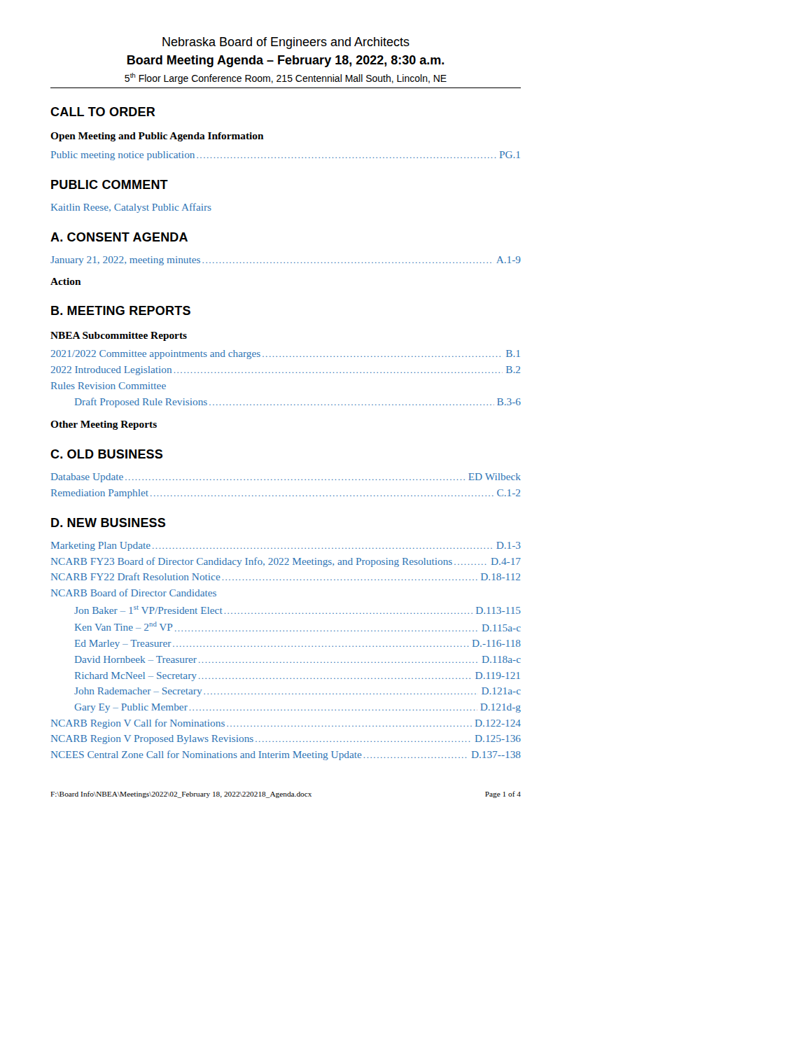Nebraska Board of Engineers and Architects
Board Meeting Agenda – February 18, 2022, 8:30 a.m.
5th Floor Large Conference Room, 215 Centennial Mall South, Lincoln, NE
CALL TO ORDER
Open Meeting and Public Agenda Information
Public meeting notice publication ........................................................................................................................................... PG.1
PUBLIC COMMENT
Kaitlin Reese, Catalyst Public Affairs
A. CONSENT AGENDA
January 21, 2022, meeting minutes ....................................................................................................................... A.1-9
Action
B. MEETING REPORTS
NBEA Subcommittee Reports
2021/2022 Committee appointments and charges ................................................................................................. B.1
2022 Introduced Legislation ............................................................................................................................. B.2
Rules Revision Committee
Draft Proposed Rule Revisions ................................................................................................................. B.3-6
Other Meeting Reports
C. OLD BUSINESS
Database Update ......................................................................................................................................... ED Wilbeck
Remediation Pamphlet ................................................................................................................................. C.1-2
D. NEW BUSINESS
Marketing Plan Update ................................................................................................................................. D.1-3
NCARB FY23 Board of Director Candidacy Info, 2022 Meetings, and Proposing Resolutions .................... D.4-17
NCARB FY22 Draft Resolution Notice ................................................................................................................. D.18-112
NCARB Board of Director Candidates
Jon Baker – 1st VP/President Elect ......................................................................................................... D.113-115
Ken Van Tine – 2nd VP ......................................................................................................................... D.115a-c
Ed Marley – Treasurer ......................................................................................................................... D.-116-118
David Hornbeek – Treasurer ......................................................................................................... D.118a-c
Richard McNeel – Secretary ......................................................................................................... D.119-121
John Rademacher – Secretary ......................................................................................................... D.121a-c
Gary Ey – Public Member ......................................................................................................... D.121d-g
NCARB Region V Call for Nominations ................................................................................................. D.122-124
NCARB Region V Proposed Bylaws Revisions ................................................................................. D.125-136
NCEES Central Zone Call for Nominations and Interim Meeting Update ................................................. D.137--138
F:\Board Info\NBEA\Meetings\2022\02_February 18, 2022\220218_Agenda.docx Page 1 of 4